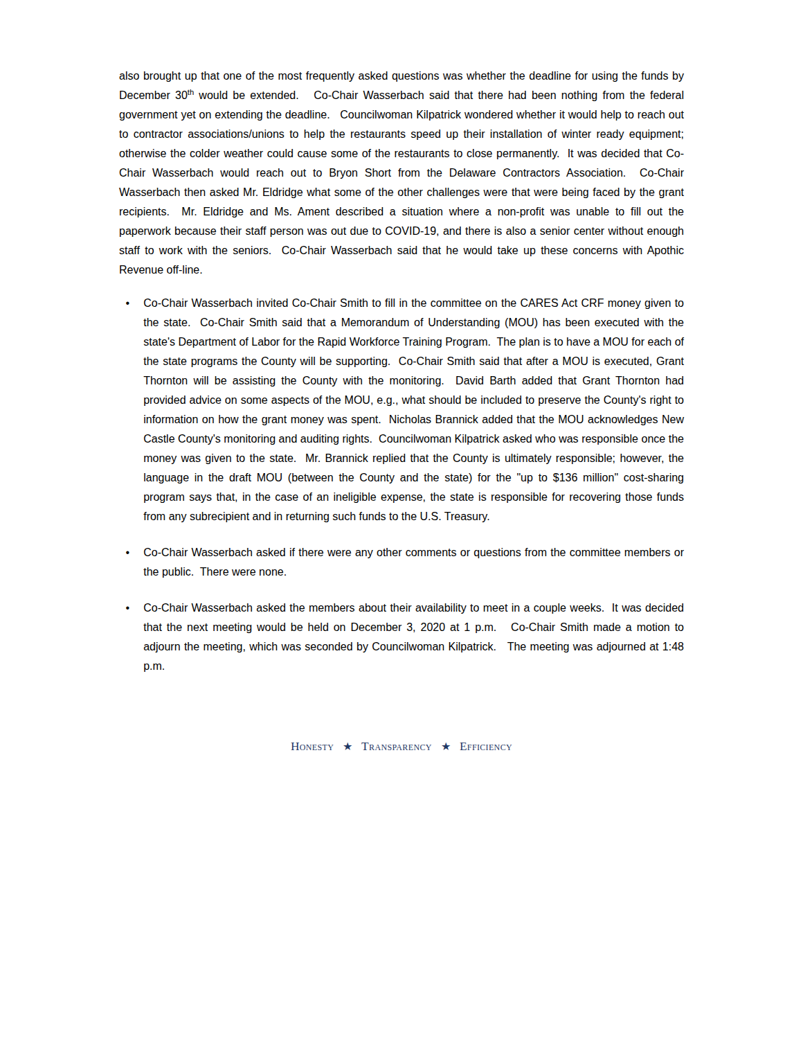also brought up that one of the most frequently asked questions was whether the deadline for using the funds by December 30th would be extended. Co-Chair Wasserbach said that there had been nothing from the federal government yet on extending the deadline. Councilwoman Kilpatrick wondered whether it would help to reach out to contractor associations/unions to help the restaurants speed up their installation of winter ready equipment; otherwise the colder weather could cause some of the restaurants to close permanently. It was decided that Co-Chair Wasserbach would reach out to Bryon Short from the Delaware Contractors Association. Co-Chair Wasserbach then asked Mr. Eldridge what some of the other challenges were that were being faced by the grant recipients. Mr. Eldridge and Ms. Ament described a situation where a non-profit was unable to fill out the paperwork because their staff person was out due to COVID-19, and there is also a senior center without enough staff to work with the seniors. Co-Chair Wasserbach said that he would take up these concerns with Apothic Revenue off-line.
Co-Chair Wasserbach invited Co-Chair Smith to fill in the committee on the CARES Act CRF money given to the state. Co-Chair Smith said that a Memorandum of Understanding (MOU) has been executed with the state's Department of Labor for the Rapid Workforce Training Program. The plan is to have a MOU for each of the state programs the County will be supporting. Co-Chair Smith said that after a MOU is executed, Grant Thornton will be assisting the County with the monitoring. David Barth added that Grant Thornton had provided advice on some aspects of the MOU, e.g., what should be included to preserve the County's right to information on how the grant money was spent. Nicholas Brannick added that the MOU acknowledges New Castle County's monitoring and auditing rights. Councilwoman Kilpatrick asked who was responsible once the money was given to the state. Mr. Brannick replied that the County is ultimately responsible; however, the language in the draft MOU (between the County and the state) for the "up to $136 million" cost-sharing program says that, in the case of an ineligible expense, the state is responsible for recovering those funds from any subrecipient and in returning such funds to the U.S. Treasury.
Co-Chair Wasserbach asked if there were any other comments or questions from the committee members or the public. There were none.
Co-Chair Wasserbach asked the members about their availability to meet in a couple weeks. It was decided that the next meeting would be held on December 3, 2020 at 1 p.m. Co-Chair Smith made a motion to adjourn the meeting, which was seconded by Councilwoman Kilpatrick. The meeting was adjourned at 1:48 p.m.
Honesty ★ Transparency ★ Efficiency